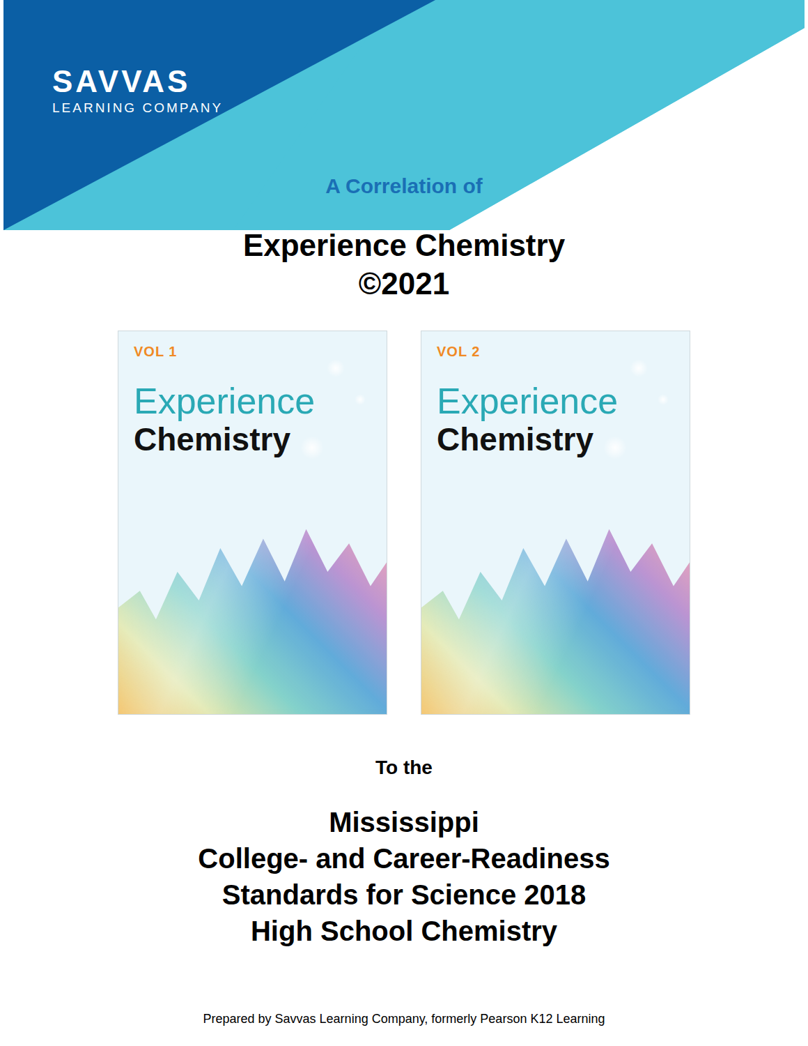SAVVAS
LEARNING COMPANY
A Correlation of
Experience Chemistry
©2021
VOL 1 Experience Chemistry
VOL 2 Experience Chemistry
To the
Mississippi
College- and Career-Readiness
Standards for Science 2018
High School Chemistry
Prepared by Savvas Learning Company, formerly Pearson K12 Learning